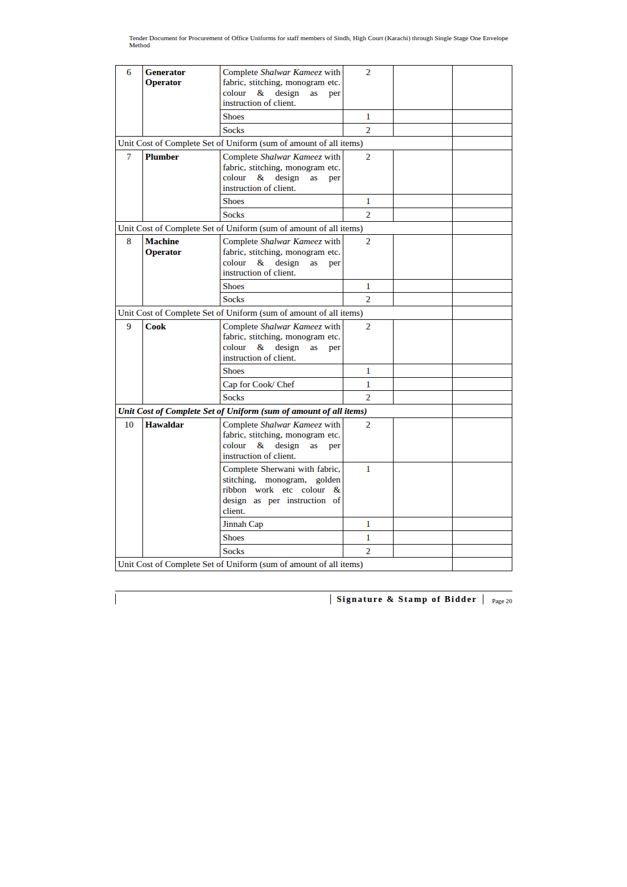Tender Document for Procurement of Office Uniforms for staff members of Sindh, High Court (Karachi) through Single Stage One Envelope Method
| 6 | Generator Operator | Complete Shalwar Kameez with fabric, stitching, monogram etc. colour & design as per instruction of client. | 2 | | |
| Shoes | 1 | | |
| Socks | 2 | | |
| Unit Cost of Complete Set of Uniform (sum of amount of all items) | |
| 7 | Plumber | Complete Shalwar Kameez with fabric, stitching, monogram etc. colour & design as per instruction of client. | 2 | | |
| Shoes | 1 | | |
| Socks | 2 | | |
| Unit Cost of Complete Set of Uniform (sum of amount of all items) | |
| 8 | Machine Operator | Complete Shalwar Kameez with fabric, stitching, monogram etc. colour & design as per instruction of client. | 2 | | |
| Shoes | 1 | | |
| Socks | 2 | | |
| Unit Cost of Complete Set of Uniform (sum of amount of all items) | |
| 9 | Cook | Complete Shalwar Kameez with fabric, stitching, monogram etc. colour & design as per instruction of client. | 2 | | |
| Shoes | 1 | | |
| Cap for Cook/ Chef | 1 | | |
| Socks | 2 | | |
| Unit Cost of Complete Set of Uniform (sum of amount of all items) | |
| 10 | Hawaldar | Complete Shalwar Kameez with fabric, stitching, monogram etc. colour & design as per instruction of client. | 2 | | |
| Complete Sherwani with fabric, stitching, monogram, golden ribbon work etc colour & design as per instruction of client. | 1 | | |
| Jinnah Cap | 1 | | |
| Shoes | 1 | | |
| Socks | 2 | | |
| Unit Cost of Complete Set of Uniform (sum of amount of all items) | |
Signature & Stamp of Bidder Page 20